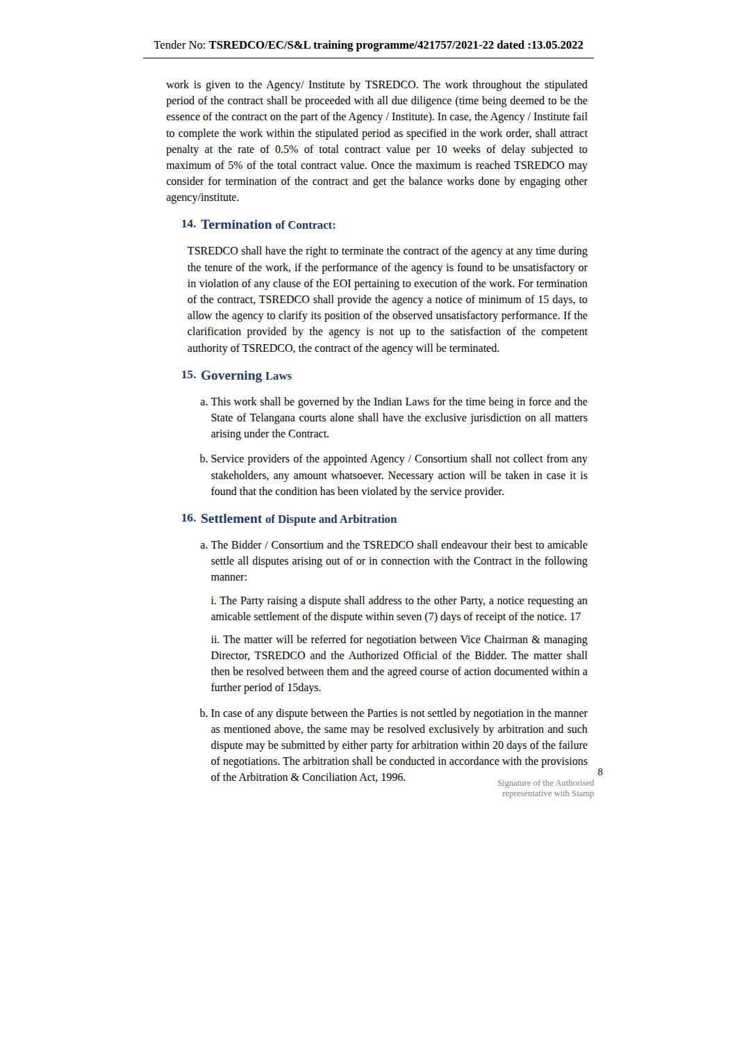Tender No: TSREDCO/EC/S&L training programme/421757/2021-22 dated :13.05.2022
work is given to the Agency/ Institute by TSREDCO. The work throughout the stipulated period of the contract shall be proceeded with all due diligence (time being deemed to be the essence of the contract on the part of the Agency / Institute). In case, the Agency / Institute fail to complete the work within the stipulated period as specified in the work order, shall attract penalty at the rate of 0.5% of total contract value per 10 weeks of delay subjected to maximum of 5% of the total contract value. Once the maximum is reached TSREDCO may consider for termination of the contract and get the balance works done by engaging other agency/institute.
14. Termination of Contract:
TSREDCO shall have the right to terminate the contract of the agency at any time during the tenure of the work, if the performance of the agency is found to be unsatisfactory or in violation of any clause of the EOI pertaining to execution of the work. For termination of the contract, TSREDCO shall provide the agency a notice of minimum of 15 days, to allow the agency to clarify its position of the observed unsatisfactory performance. If the clarification provided by the agency is not up to the satisfaction of the competent authority of TSREDCO, the contract of the agency will be terminated.
15. Governing Laws
This work shall be governed by the Indian Laws for the time being in force and the State of Telangana courts alone shall have the exclusive jurisdiction on all matters arising under the Contract.
Service providers of the appointed Agency / Consortium shall not collect from any stakeholders, any amount whatsoever. Necessary action will be taken in case it is found that the condition has been violated by the service provider.
16. Settlement of Dispute and Arbitration
The Bidder / Consortium and the TSREDCO shall endeavour their best to amicable settle all disputes arising out of or in connection with the Contract in the following manner:
i. The Party raising a dispute shall address to the other Party, a notice requesting an amicable settlement of the dispute within seven (7) days of receipt of the notice. 17
ii. The matter will be referred for negotiation between Vice Chairman & managing Director, TSREDCO and the Authorized Official of the Bidder. The matter shall then be resolved between them and the agreed course of action documented within a further period of 15days.
In case of any dispute between the Parties is not settled by negotiation in the manner as mentioned above, the same may be resolved exclusively by arbitration and such dispute may be submitted by either party for arbitration within 20 days of the failure of negotiations. The arbitration shall be conducted in accordance with the provisions of the Arbitration & Conciliation Act, 1996.
Signature of the Authorised
representative with Stamp
8